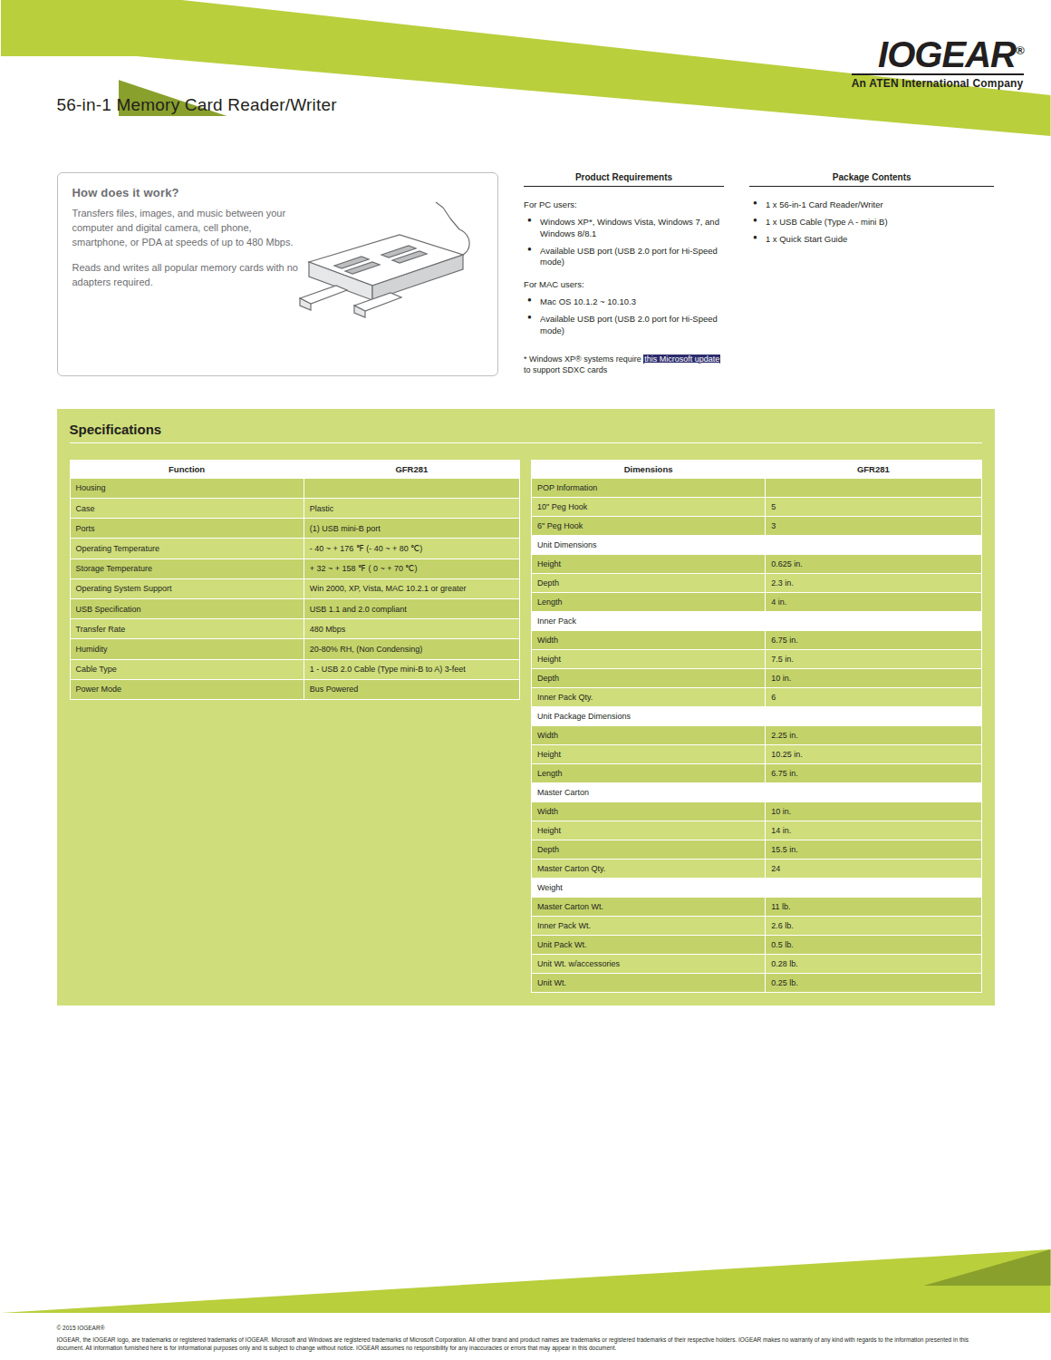56-in-1 Memory Card Reader/Writer
IOGEAR®
An ATEN International Company
How does it work?
Transfers files, images, and music between your computer and digital camera, cell phone, smartphone, or PDA at speeds of up to 480 Mbps.
Reads and writes all popular memory cards with no adapters required.
Product Requirements
For PC users:
Windows XP*, Windows Vista, Windows 7, and Windows 8/8.1
Available USB port (USB 2.0 port for Hi-Speed mode)
For MAC users:
Mac OS 10.1.2 ~ 10.10.3
Available USB port (USB 2.0 port for Hi-Speed mode)
* Windows XP® systems require this Microsoft update to support SDXC cards
Package Contents
1 x 56-in-1 Card Reader/Writer
1 x USB Cable (Type A - mini B)
1 x Quick Start Guide
Specifications
| Function | GFR281 |
| --- | --- |
| Housing | |
| Case | Plastic |
| Ports | (1) USB mini-B port |
| Operating Temperature | - 40 ~ + 176 ℉ (- 40 ~ + 80 ℃) |
| Storage Temperature | + 32 ~ + 158 ℉ ( 0 ~ + 70 ℃) |
| Operating System Support | Win 2000, XP, Vista, MAC 10.2.1 or greater |
| USB Specification | USB 1.1 and 2.0 compliant |
| Transfer Rate | 480 Mbps |
| Humidity | 20-80% RH, (Non Condensing) |
| Cable Type | 1 - USB 2.0 Cable (Type mini-B to A) 3-feet |
| Power Mode | Bus Powered |
| Dimensions | GFR281 |
| --- | --- |
| POP Information | |
| 10" Peg Hook | 5 |
| 6" Peg Hook | 3 |
| Unit Dimensions | |
| Height | 0.625 in. |
| Depth | 2.3 in. |
| Length | 4 in. |
| Inner Pack | |
| Width | 6.75 in. |
| Height | 7.5 in. |
| Depth | 10 in. |
| Inner Pack Qty. | 6 |
| Unit Package Dimensions | |
| Width | 2.25 in. |
| Height | 10.25 in. |
| Length | 6.75 in. |
| Master Carton | |
| Width | 10 in. |
| Height | 14 in. |
| Depth | 15.5 in. |
| Master Carton Qty. | 24 |
| Weight | |
| Master Carton Wt. | 11 lb. |
| Inner Pack Wt. | 2.6 lb. |
| Unit Pack Wt. | 0.5 lb. |
| Unit Wt. w/accessories | 0.28 lb. |
| Unit Wt. | 0.25 lb. |
GFR281
© 2015 IOGEAR®
IOGEAR, the IOGEAR logo, are trademarks or registered trademarks of IOGEAR. Microsoft and Windows are registered trademarks of Microsoft Corporation. All other brand and product names are trademarks or registered trademarks of their respective holders. IOGEAR makes no warranty of any kind with regards to the information presented in this document. All information furnished here is for informational purposes only and is subject to change without notice. IOGEAR assumes no responsibility for any inaccuracies or errors that may appear in this document.